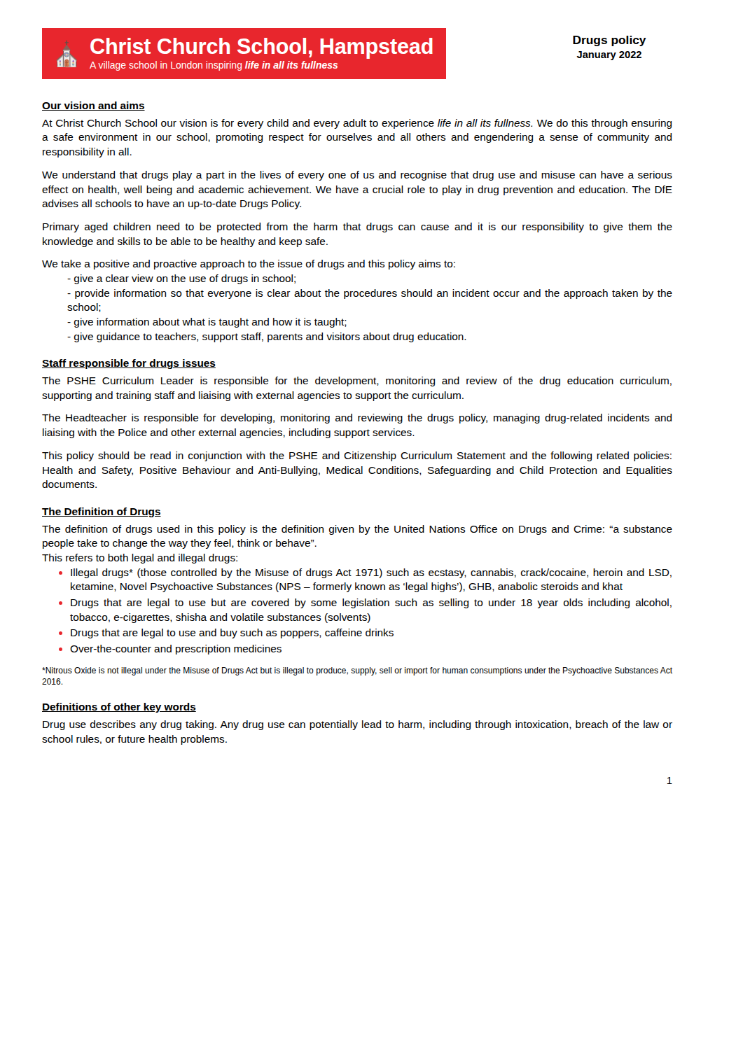⛪
Christ Church School, Hampstead
A village school in London inspiring life in all its fullness
Drugs policy
January 2022
Our vision and aims
At Christ Church School our vision is for every child and every adult to experience life in all its fullness. We do this through ensuring a safe environment in our school, promoting respect for ourselves and all others and engendering a sense of community and responsibility in all.
We understand that drugs play a part in the lives of every one of us and recognise that drug use and misuse can have a serious effect on health, well being and academic achievement. We have a crucial role to play in drug prevention and education. The DfE advises all schools to have an up-to-date Drugs Policy.
Primary aged children need to be protected from the harm that drugs can cause and it is our responsibility to give them the knowledge and skills to be able to be healthy and keep safe.
We take a positive and proactive approach to the issue of drugs and this policy aims to:
- give a clear view on the use of drugs in school;
- provide information so that everyone is clear about the procedures should an incident occur and the approach taken by the school;
- give information about what is taught and how it is taught;
- give guidance to teachers, support staff, parents and visitors about drug education.
Staff responsible for drugs issues
The PSHE Curriculum Leader is responsible for the development, monitoring and review of the drug education curriculum, supporting and training staff and liaising with external agencies to support the curriculum.
The Headteacher is responsible for developing, monitoring and reviewing the drugs policy, managing drug-related incidents and liaising with the Police and other external agencies, including support services.
This policy should be read in conjunction with the PSHE and Citizenship Curriculum Statement and the following related policies: Health and Safety, Positive Behaviour and Anti-Bullying, Medical Conditions, Safeguarding and Child Protection and Equalities documents.
The Definition of Drugs
The definition of drugs used in this policy is the definition given by the United Nations Office on Drugs and Crime: “a substance people take to change the way they feel, think or behave”.
This refers to both legal and illegal drugs:
Illegal drugs* (those controlled by the Misuse of drugs Act 1971) such as ecstasy, cannabis, crack/cocaine, heroin and LSD, ketamine, Novel Psychoactive Substances (NPS – formerly known as ‘legal highs’), GHB, anabolic steroids and khat
Drugs that are legal to use but are covered by some legislation such as selling to under 18 year olds including alcohol, tobacco, e-cigarettes, shisha and volatile substances (solvents)
Drugs that are legal to use and buy such as poppers, caffeine drinks
Over-the-counter and prescription medicines
*Nitrous Oxide is not illegal under the Misuse of Drugs Act but is illegal to produce, supply, sell or import for human consumptions under the Psychoactive Substances Act 2016.
Definitions of other key words
Drug use describes any drug taking. Any drug use can potentially lead to harm, including through intoxication, breach of the law or school rules, or future health problems.
1